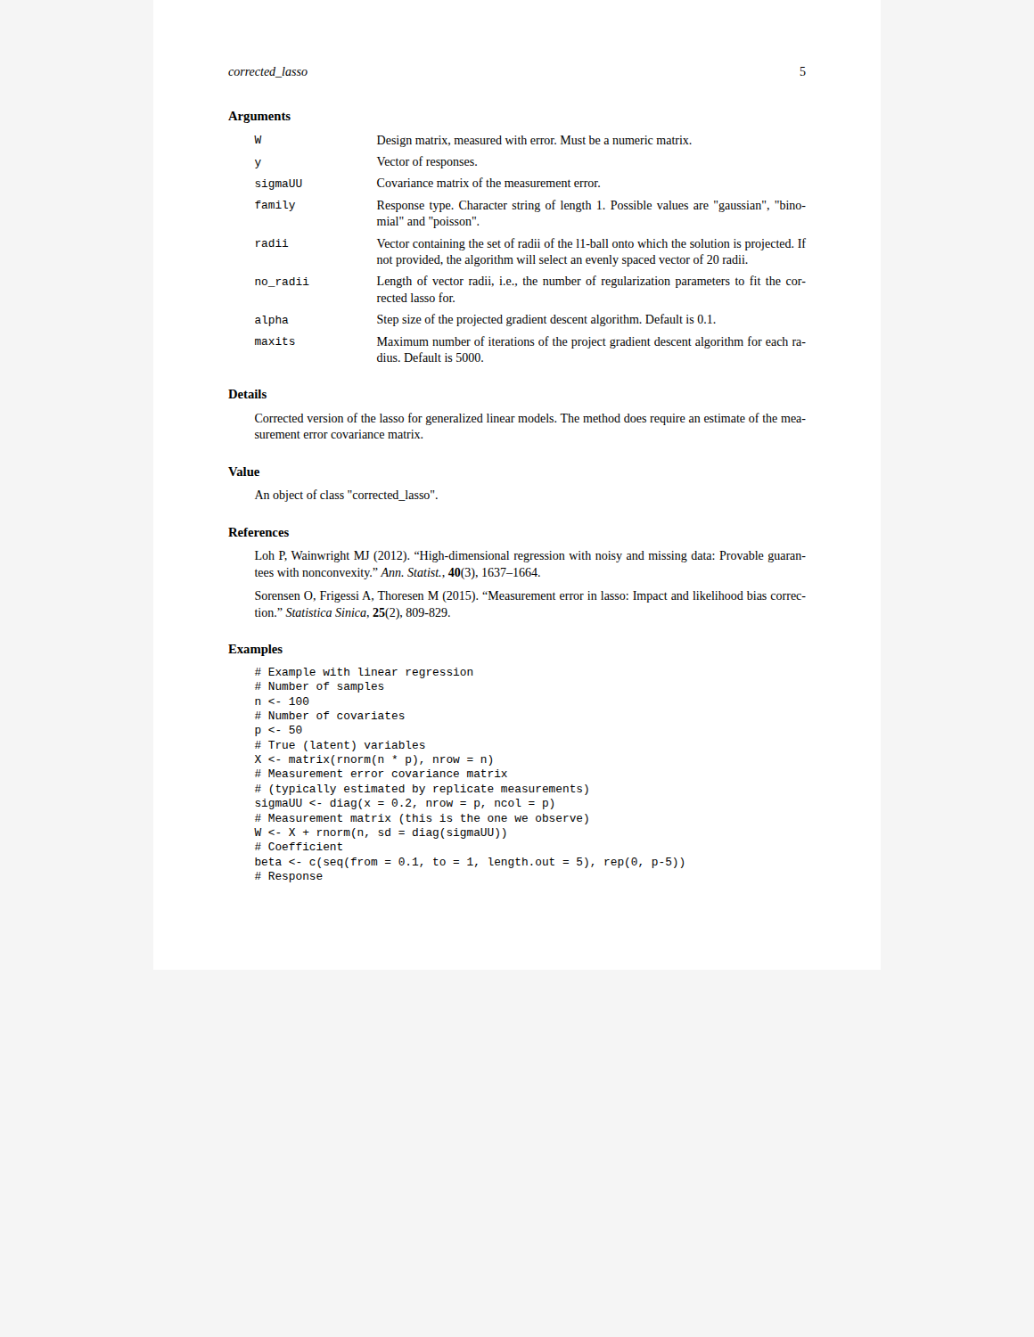corrected_lasso 5
Arguments
W
Design matrix, measured with error. Must be a numeric matrix.
y
Vector of responses.
sigmaUU
Covariance matrix of the measurement error.
family
Response type. Character string of length 1. Possible values are "gaussian", "binomial" and "poisson".
radii
Vector containing the set of radii of the l1-ball onto which the solution is projected. If not provided, the algorithm will select an evenly spaced vector of 20 radii.
no_radii
Length of vector radii, i.e., the number of regularization parameters to fit the corrected lasso for.
alpha
Step size of the projected gradient descent algorithm. Default is 0.1.
maxits
Maximum number of iterations of the project gradient descent algorithm for each radius. Default is 5000.
Details
Corrected version of the lasso for generalized linear models. The method does require an estimate of the measurement error covariance matrix.
Value
An object of class "corrected_lasso".
References
Loh P, Wainwright MJ (2012). “High-dimensional regression with noisy and missing data: Provable guarantees with nonconvexity.” Ann. Statist., 40(3), 1637–1664.
Sorensen O, Frigessi A, Thoresen M (2015). “Measurement error in lasso: Impact and likelihood bias correction.” Statistica Sinica, 25(2), 809-829.
Examples
# Example with linear regression
# Number of samples
n <- 100
# Number of covariates
p <- 50
# True (latent) variables
X <- matrix(rnorm(n * p), nrow = n)
# Measurement error covariance matrix
# (typically estimated by replicate measurements)
sigmaUU <- diag(x = 0.2, nrow = p, ncol = p)
# Measurement matrix (this is the one we observe)
W <- X + rnorm(n, sd = diag(sigmaUU))
# Coefficient
beta <- c(seq(from = 0.1, to = 1, length.out = 5), rep(0, p-5))
# Response